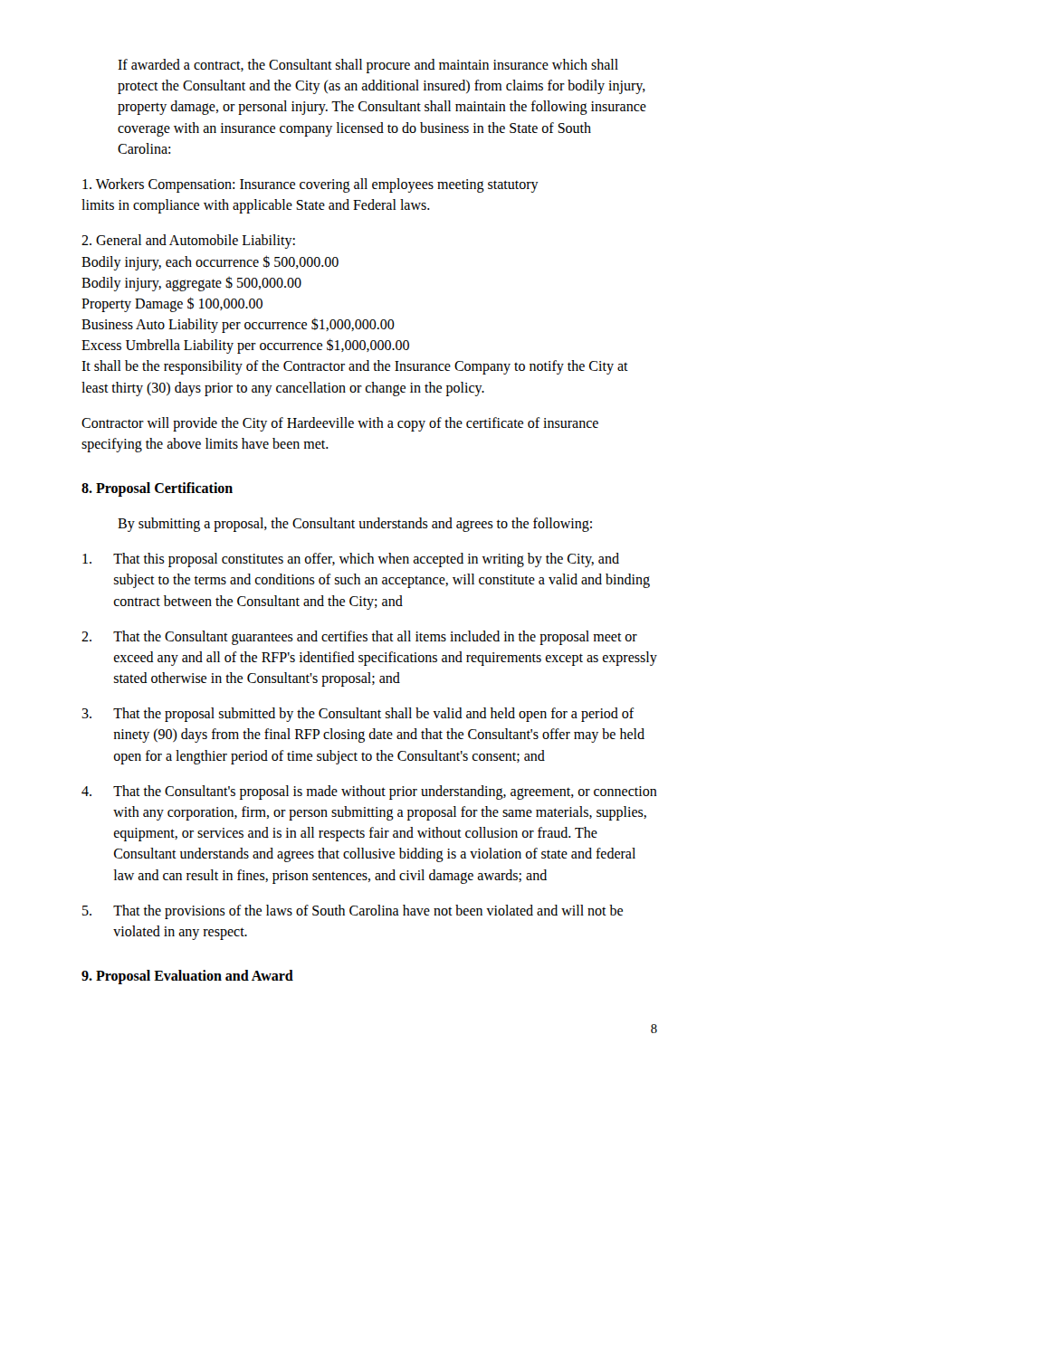If awarded a contract, the Consultant shall procure and maintain insurance which shall protect the Consultant and the City (as an additional insured) from claims for bodily injury, property damage, or personal injury. The Consultant shall maintain the following insurance coverage with an insurance company licensed to do business in the State of South Carolina:
1. Workers Compensation: Insurance covering all employees meeting statutory
limits in compliance with applicable State and Federal laws.
2. General and Automobile Liability:
Bodily injury, each occurrence $ 500,000.00
Bodily injury, aggregate $ 500,000.00
Property Damage $ 100,000.00
Business Auto Liability per occurrence $1,000,000.00
Excess Umbrella Liability per occurrence $1,000,000.00
It shall be the responsibility of the Contractor and the Insurance Company to notify the City at least thirty (30) days prior to any cancellation or change in the policy.
Contractor will provide the City of Hardeeville with a copy of the certificate of insurance specifying the above limits have been met.
8. Proposal Certification
By submitting a proposal, the Consultant understands and agrees to the following:
1. That this proposal constitutes an offer, which when accepted in writing by the City, and subject to the terms and conditions of such an acceptance, will constitute a valid and binding contract between the Consultant and the City; and
2. That the Consultant guarantees and certifies that all items included in the proposal meet or exceed any and all of the RFP's identified specifications and requirements except as expressly stated otherwise in the Consultant's proposal; and
3. That the proposal submitted by the Consultant shall be valid and held open for a period of ninety (90) days from the final RFP closing date and that the Consultant's offer may be held open for a lengthier period of time subject to the Consultant's consent; and
4. That the Consultant's proposal is made without prior understanding, agreement, or connection with any corporation, firm, or person submitting a proposal for the same materials, supplies, equipment, or services and is in all respects fair and without collusion or fraud. The Consultant understands and agrees that collusive bidding is a violation of state and federal law and can result in fines, prison sentences, and civil damage awards; and
5. That the provisions of the laws of South Carolina have not been violated and will not be violated in any respect.
9. Proposal Evaluation and Award
8